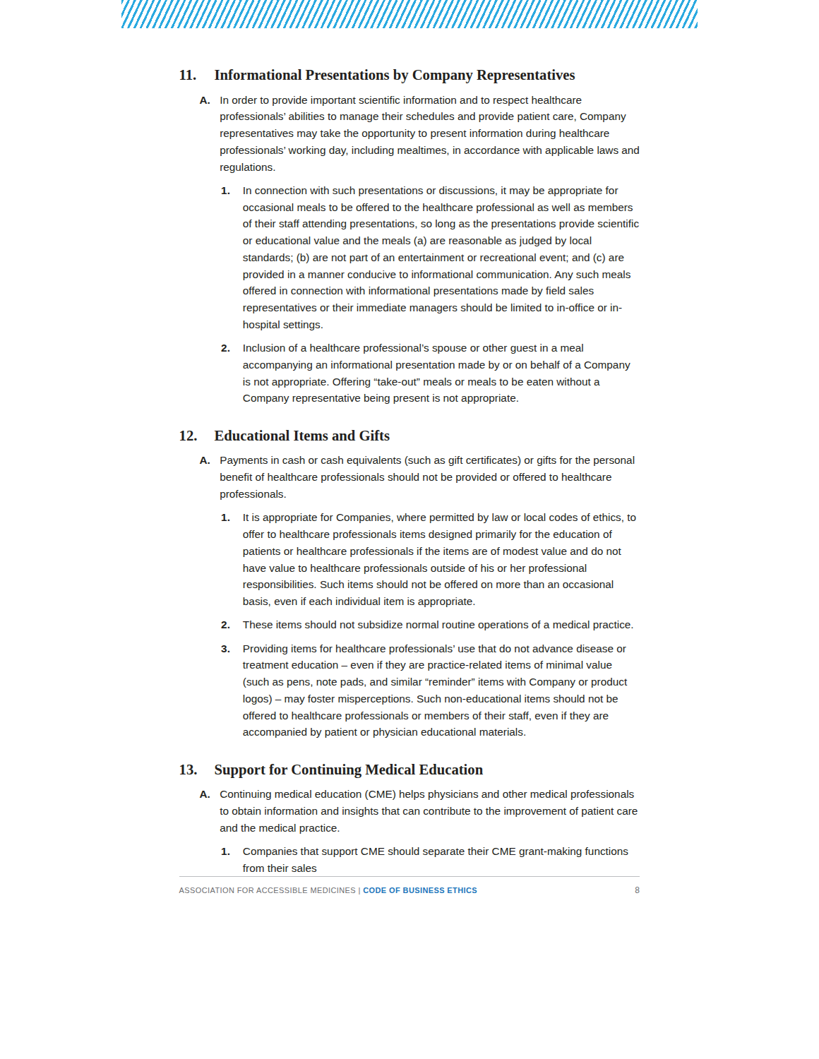11.
Informational Presentations by Company Representatives
A.
In order to provide important scientific information and to respect healthcare professionals’ abilities to manage their schedules and provide patient care, Company representatives may take the opportunity to present information during healthcare professionals’ working day, including mealtimes, in accordance with applicable laws and regulations.
1.
In connection with such presentations or discussions, it may be appropriate for occasional meals to be offered to the healthcare professional as well as members of their staff attending presentations, so long as the presentations provide scientific or educational value and the meals (a) are reasonable as judged by local standards; (b) are not part of an entertainment or recreational event; and (c) are provided in a manner conducive to informational communication. Any such meals offered in connection with informational presentations made by field sales representatives or their immediate managers should be limited to in-office or in-hospital settings.
2.
Inclusion of a healthcare professional’s spouse or other guest in a meal accompanying an informational presentation made by or on behalf of a Company is not appropriate. Offering “take-out” meals or meals to be eaten without a Company representative being present is not appropriate.
12.
Educational Items and Gifts
A.
Payments in cash or cash equivalents (such as gift certificates) or gifts for the personal benefit of healthcare professionals should not be provided or offered to healthcare professionals.
1.
It is appropriate for Companies, where permitted by law or local codes of ethics, to offer to healthcare professionals items designed primarily for the education of patients or healthcare professionals if the items are of modest value and do not have value to healthcare professionals outside of his or her professional responsibilities. Such items should not be offered on more than an occasional basis, even if each individual item is appropriate.
2.
These items should not subsidize normal routine operations of a medical practice.
3.
Providing items for healthcare professionals’ use that do not advance disease or treatment education – even if they are practice-related items of minimal value (such as pens, note pads, and similar “reminder” items with Company or product logos) – may foster misperceptions. Such non-educational items should not be offered to healthcare professionals or members of their staff, even if they are accompanied by patient or physician educational materials.
13.
Support for Continuing Medical Education
A.
Continuing medical education (CME) helps physicians and other medical professionals to obtain information and insights that can contribute to the improvement of patient care and the medical practice.
1.
Companies that support CME should separate their CME grant-making functions from their sales
Association for Accessible Medicines | Code of Business Ethics
8